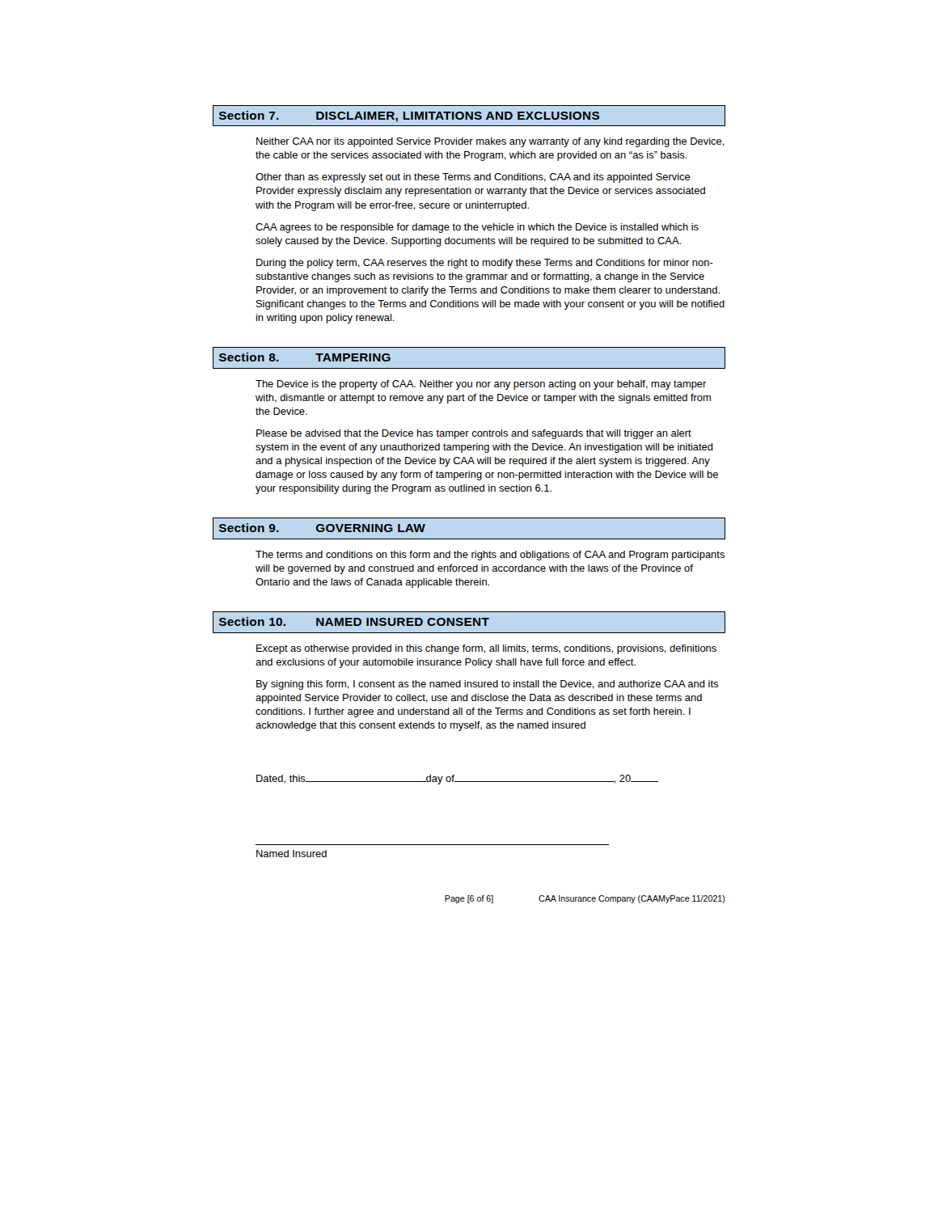Section 7. DISCLAIMER, LIMITATIONS AND EXCLUSIONS
Neither CAA nor its appointed Service Provider makes any warranty of any kind regarding the Device, the cable or the services associated with the Program, which are provided on an “as is” basis.
Other than as expressly set out in these Terms and Conditions, CAA and its appointed Service Provider expressly disclaim any representation or warranty that the Device or services associated with the Program will be error-free, secure or uninterrupted.
CAA agrees to be responsible for damage to the vehicle in which the Device is installed which is solely caused by the Device. Supporting documents will be required to be submitted to CAA.
During the policy term, CAA reserves the right to modify these Terms and Conditions for minor non-substantive changes such as revisions to the grammar and or formatting, a change in the Service Provider, or an improvement to clarify the Terms and Conditions to make them clearer to understand. Significant changes to the Terms and Conditions will be made with your consent or you will be notified in writing upon policy renewal.
Section 8. TAMPERING
The Device is the property of CAA. Neither you nor any person acting on your behalf, may tamper with, dismantle or attempt to remove any part of the Device or tamper with the signals emitted from the Device.
Please be advised that the Device has tamper controls and safeguards that will trigger an alert system in the event of any unauthorized tampering with the Device. An investigation will be initiated and a physical inspection of the Device by CAA will be required if the alert system is triggered. Any damage or loss caused by any form of tampering or non-permitted interaction with the Device will be your responsibility during the Program as outlined in section 6.1.
Section 9. GOVERNING LAW
The terms and conditions on this form and the rights and obligations of CAA and Program participants will be governed by and construed and enforced in accordance with the laws of the Province of Ontario and the laws of Canada applicable therein.
Section 10. NAMED INSURED CONSENT
Except as otherwise provided in this change form, all limits, terms, conditions, provisions, definitions and exclusions of your automobile insurance Policy shall have full force and effect.
By signing this form, I consent as the named insured to install the Device, and authorize CAA and its appointed Service Provider to collect, use and disclose the Data as described in these terms and conditions. I further agree and understand all of the Terms and Conditions as set forth herein. I acknowledge that this consent extends to myself, as the named insured
Dated, this day of , 20
Named Insured
Page [6 of 6] CAA Insurance Company (CAAMyPace 11/2021)